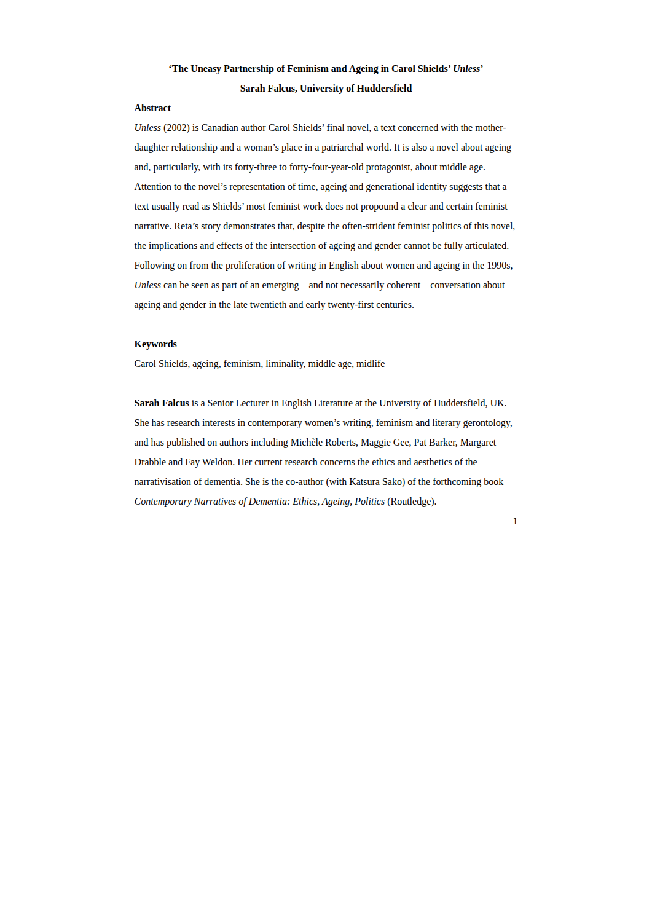‘The Uneasy Partnership of Feminism and Ageing in Carol Shields’ Unless’
Sarah Falcus, University of Huddersfield
Abstract
Unless (2002) is Canadian author Carol Shields’ final novel, a text concerned with the mother-daughter relationship and a woman’s place in a patriarchal world. It is also a novel about ageing and, particularly, with its forty-three to forty-four-year-old protagonist, about middle age. Attention to the novel’s representation of time, ageing and generational identity suggests that a text usually read as Shields’ most feminist work does not propound a clear and certain feminist narrative. Reta’s story demonstrates that, despite the often-strident feminist politics of this novel, the implications and effects of the intersection of ageing and gender cannot be fully articulated. Following on from the proliferation of writing in English about women and ageing in the 1990s, Unless can be seen as part of an emerging – and not necessarily coherent – conversation about ageing and gender in the late twentieth and early twenty-first centuries.
Keywords
Carol Shields, ageing, feminism, liminality, middle age, midlife
Sarah Falcus is a Senior Lecturer in English Literature at the University of Huddersfield, UK. She has research interests in contemporary women’s writing, feminism and literary gerontology, and has published on authors including Michèle Roberts, Maggie Gee, Pat Barker, Margaret Drabble and Fay Weldon. Her current research concerns the ethics and aesthetics of the narrativisation of dementia. She is the co-author (with Katsura Sako) of the forthcoming book Contemporary Narratives of Dementia: Ethics, Ageing, Politics (Routledge).
1